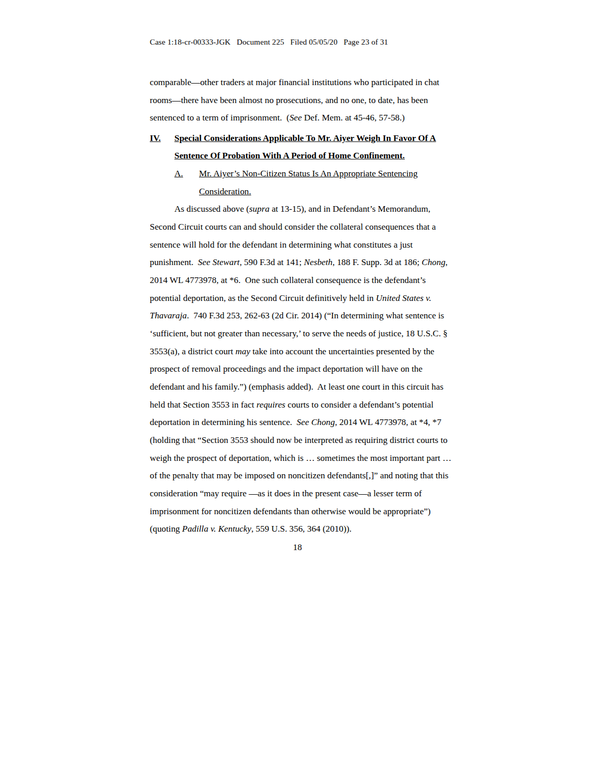Case 1:18-cr-00333-JGK Document 225 Filed 05/05/20 Page 23 of 31
comparable—other traders at major financial institutions who participated in chat rooms—there have been almost no prosecutions, and no one, to date, has been sentenced to a term of imprisonment. (See Def. Mem. at 45-46, 57-58.)
IV.
Special Considerations Applicable To Mr. Aiyer Weigh In Favor Of A Sentence Of Probation With A Period of Home Confinement.
A.
Mr. Aiyer’s Non-Citizen Status Is An Appropriate Sentencing Consideration.
As discussed above (supra at 13-15), and in Defendant’s Memorandum, Second Circuit courts can and should consider the collateral consequences that a sentence will hold for the defendant in determining what constitutes a just punishment. See Stewart, 590 F.3d at 141; Nesbeth, 188 F. Supp. 3d at 186; Chong, 2014 WL 4773978, at *6. One such collateral consequence is the defendant’s potential deportation, as the Second Circuit definitively held in United States v. Thavaraja. 740 F.3d 253, 262-63 (2d Cir. 2014) (“In determining what sentence is ‘sufficient, but not greater than necessary,’ to serve the needs of justice, 18 U.S.C. § 3553(a), a district court may take into account the uncertainties presented by the prospect of removal proceedings and the impact deportation will have on the defendant and his family.”) (emphasis added). At least one court in this circuit has held that Section 3553 in fact requires courts to consider a defendant’s potential deportation in determining his sentence. See Chong, 2014 WL 4773978, at *4, *7 (holding that “Section 3553 should now be interpreted as requiring district courts to weigh the prospect of deportation, which is … sometimes the most important part … of the penalty that may be imposed on noncitizen defendants[,]” and noting that this consideration “may require —as it does in the present case—a lesser term of imprisonment for noncitizen defendants than otherwise would be appropriate”) (quoting Padilla v. Kentucky, 559 U.S. 356, 364 (2010)).
18